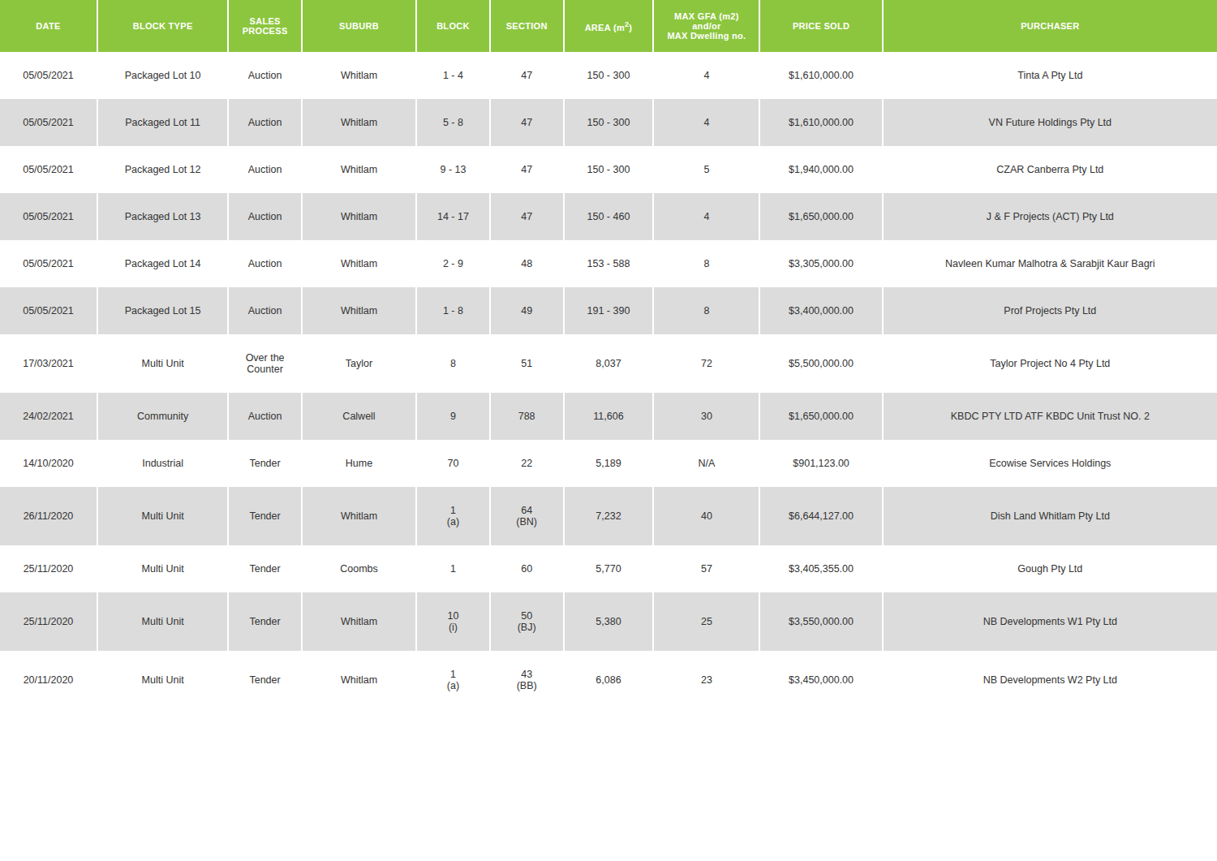| DATE | BLOCK TYPE | SALES PROCESS | SUBURB | BLOCK | SECTION | AREA (m 2 ) | MAX GFA (m2) and/or MAX Dwelling no. | PRICE SOLD | PURCHASER |
| --- | --- | --- | --- | --- | --- | --- | --- | --- | --- |
| 05/05/2021 | Packaged Lot 10 | Auction | Whitlam | 1 - 4 | 47 | 150 - 300 | 4 | $1,610,000.00 | Tinta A Pty Ltd |
| 05/05/2021 | Packaged Lot 11 | Auction | Whitlam | 5 - 8 | 47 | 150 - 300 | 4 | $1,610,000.00 | VN Future Holdings Pty Ltd |
| 05/05/2021 | Packaged Lot 12 | Auction | Whitlam | 9 - 13 | 47 | 150 - 300 | 5 | $1,940,000.00 | CZAR Canberra Pty Ltd |
| 05/05/2021 | Packaged Lot 13 | Auction | Whitlam | 14 - 17 | 47 | 150 - 460 | 4 | $1,650,000.00 | J & F Projects (ACT) Pty Ltd |
| 05/05/2021 | Packaged Lot 14 | Auction | Whitlam | 2 - 9 | 48 | 153 - 588 | 8 | $3,305,000.00 | Navleen Kumar Malhotra & Sarabjit Kaur Bagri |
| 05/05/2021 | Packaged Lot 15 | Auction | Whitlam | 1 - 8 | 49 | 191 - 390 | 8 | $3,400,000.00 | Prof Projects Pty Ltd |
| 17/03/2021 | Multi Unit | Over the Counter | Taylor | 8 | 51 | 8,037 | 72 | $5,500,000.00 | Taylor Project No 4 Pty Ltd |
| 24/02/2021 | Community | Auction | Calwell | 9 | 788 | 11,606 | 30 | $1,650,000.00 | KBDC PTY LTD ATF KBDC Unit Trust NO. 2 |
| 14/10/2020 | Industrial | Tender | Hume | 70 | 22 | 5,189 | N/A | $901,123.00 | Ecowise Services Holdings |
| 26/11/2020 | Multi Unit | Tender | Whitlam | 1 (a) | 64 (BN) | 7,232 | 40 | $6,644,127.00 | Dish Land Whitlam Pty Ltd |
| 25/11/2020 | Multi Unit | Tender | Coombs | 1 | 60 | 5,770 | 57 | $3,405,355.00 | Gough Pty Ltd |
| 25/11/2020 | Multi Unit | Tender | Whitlam | 10 (i) | 50 (BJ) | 5,380 | 25 | $3,550,000.00 | NB Developments W1 Pty Ltd |
| 20/11/2020 | Multi Unit | Tender | Whitlam | 1 (a) | 43 (BB) | 6,086 | 23 | $3,450,000.00 | NB Developments W2 Pty Ltd |